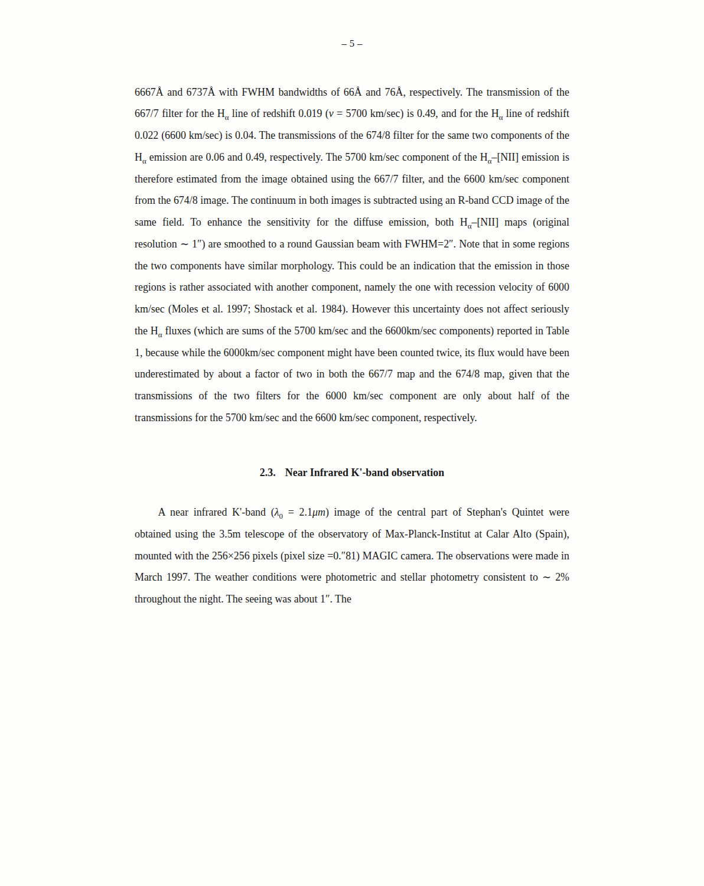– 5 –
6667Å and 6737Å with FWHM bandwidths of 66Å and 76Å, respectively. The transmission of the 667/7 filter for the Hα line of redshift 0.019 (v = 5700 km/sec) is 0.49, and for the Hα line of redshift 0.022 (6600 km/sec) is 0.04. The transmissions of the 674/8 filter for the same two components of the Hα emission are 0.06 and 0.49, respectively. The 5700 km/sec component of the Hα–[NII] emission is therefore estimated from the image obtained using the 667/7 filter, and the 6600 km/sec component from the 674/8 image. The continuum in both images is subtracted using an R-band CCD image of the same field. To enhance the sensitivity for the diffuse emission, both Hα–[NII] maps (original resolution ∼ 1″) are smoothed to a round Gaussian beam with FWHM=2″. Note that in some regions the two components have similar morphology. This could be an indication that the emission in those regions is rather associated with another component, namely the one with recession velocity of 6000 km/sec (Moles et al. 1997; Shostack et al. 1984). However this uncertainty does not affect seriously the Hα fluxes (which are sums of the 5700 km/sec and the 6600km/sec components) reported in Table 1, because while the 6000km/sec component might have been counted twice, its flux would have been underestimated by about a factor of two in both the 667/7 map and the 674/8 map, given that the transmissions of the two filters for the 6000 km/sec component are only about half of the transmissions for the 5700 km/sec and the 6600 km/sec component, respectively.
2.3. Near Infrared K'-band observation
A near infrared K'-band (λ 0 = 2.1μm) image of the central part of Stephan's Quintet were obtained using the 3.5m telescope of the observatory of Max-Planck-Institut at Calar Alto (Spain), mounted with the 256×256 pixels (pixel size =0.″81) MAGIC camera. The observations were made in March 1997. The weather conditions were photometric and stellar photometry consistent to ∼ 2% throughout the night. The seeing was about 1″. The